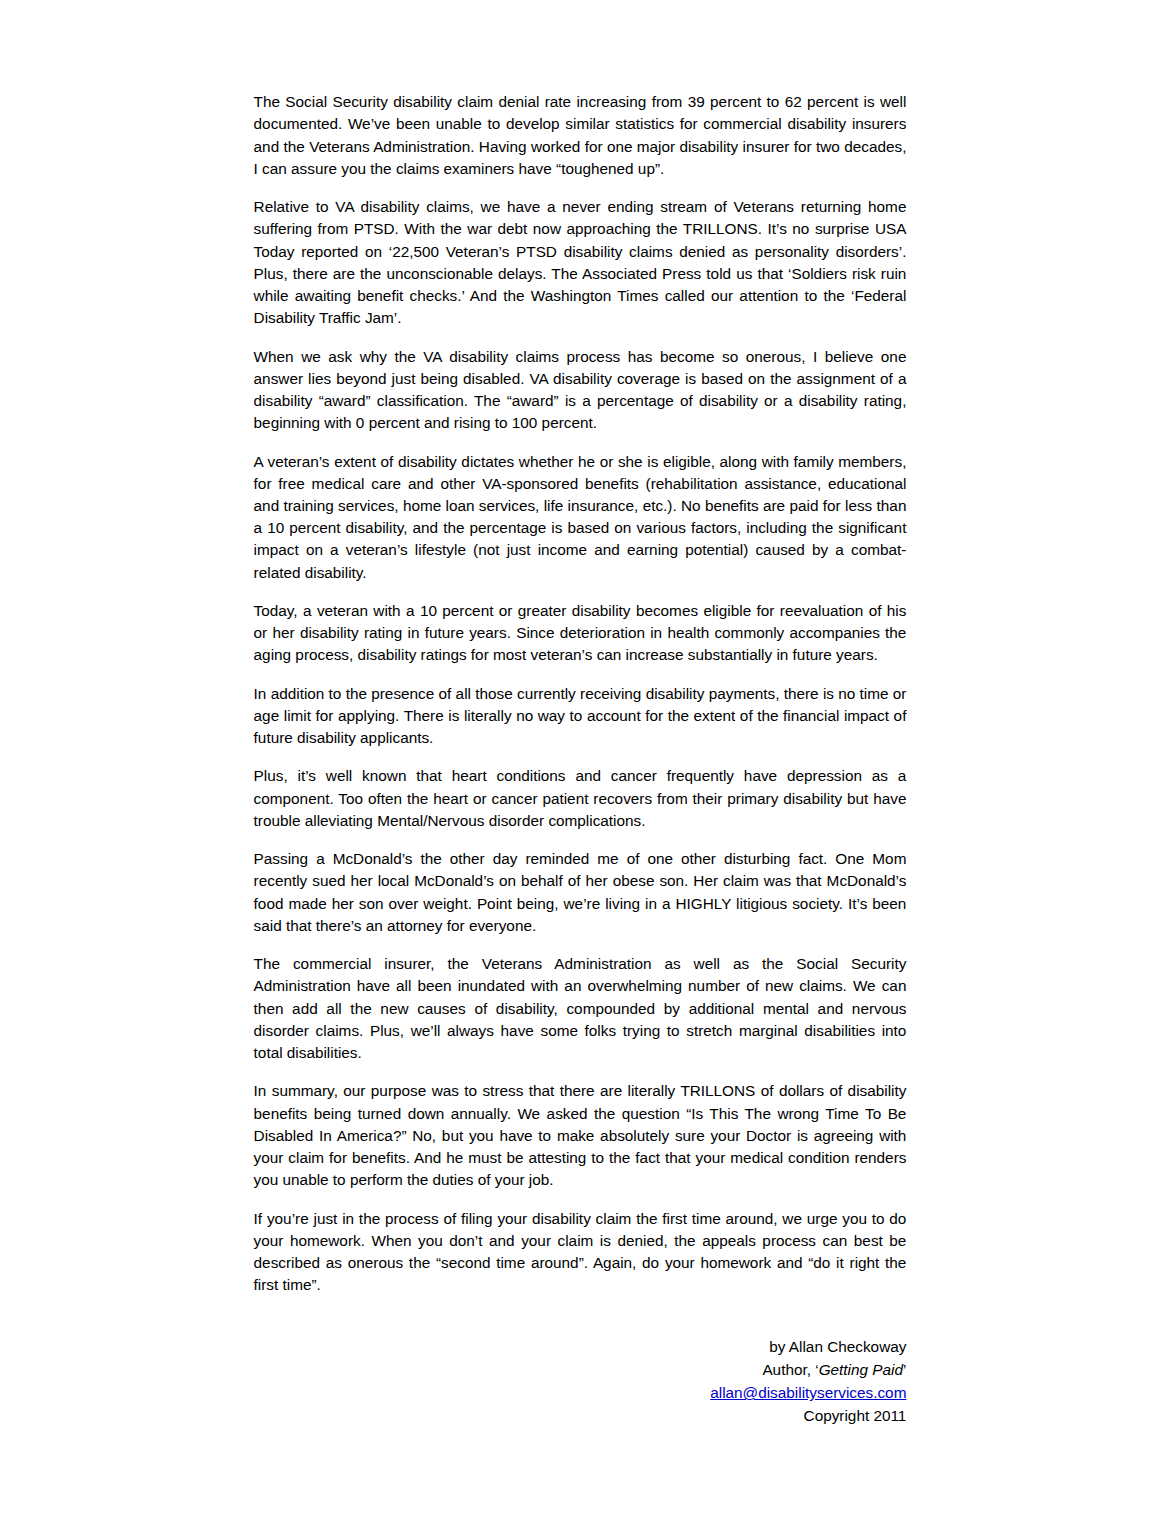The Social Security disability claim denial rate increasing from 39 percent to 62 percent is well documented. We’ve been unable to develop similar statistics for commercial disability insurers and the Veterans Administration. Having worked for one major disability insurer for two decades, I can assure you the claims examiners have “toughened up”.
Relative to VA disability claims, we have a never ending stream of Veterans returning home suffering from PTSD. With the war debt now approaching the TRILLONS. It’s no surprise USA Today reported on ‘22,500 Veteran’s PTSD disability claims denied as personality disorders’. Plus, there are the unconscionable delays. The Associated Press told us that ‘Soldiers risk ruin while awaiting benefit checks.’ And the Washington Times called our attention to the ‘Federal Disability Traffic Jam’.
When we ask why the VA disability claims process has become so onerous, I believe one answer lies beyond just being disabled. VA disability coverage is based on the assignment of a disability “award” classification. The “award” is a percentage of disability or a disability rating, beginning with 0 percent and rising to 100 percent.
A veteran’s extent of disability dictates whether he or she is eligible, along with family members, for free medical care and other VA-sponsored benefits (rehabilitation assistance, educational and training services, home loan services, life insurance, etc.). No benefits are paid for less than a 10 percent disability, and the percentage is based on various factors, including the significant impact on a veteran’s lifestyle (not just income and earning potential) caused by a combat-related disability.
Today, a veteran with a 10 percent or greater disability becomes eligible for reevaluation of his or her disability rating in future years. Since deterioration in health commonly accompanies the aging process, disability ratings for most veteran’s can increase substantially in future years.
In addition to the presence of all those currently receiving disability payments, there is no time or age limit for applying. There is literally no way to account for the extent of the financial impact of future disability applicants.
Plus, it’s well known that heart conditions and cancer frequently have depression as a component. Too often the heart or cancer patient recovers from their primary disability but have trouble alleviating Mental/Nervous disorder complications.
Passing a McDonald’s the other day reminded me of one other disturbing fact. One Mom recently sued her local McDonald’s on behalf of her obese son. Her claim was that McDonald’s food made her son over weight. Point being, we’re living in a HIGHLY litigious society. It’s been said that there’s an attorney for everyone.
The commercial insurer, the Veterans Administration as well as the Social Security Administration have all been inundated with an overwhelming number of new claims. We can then add all the new causes of disability, compounded by additional mental and nervous disorder claims. Plus, we’ll always have some folks trying to stretch marginal disabilities into total disabilities.
In summary, our purpose was to stress that there are literally TRILLONS of dollars of disability benefits being turned down annually. We asked the question “Is This The wrong Time To Be Disabled In America?” No, but you have to make absolutely sure your Doctor is agreeing with your claim for benefits. And he must be attesting to the fact that your medical condition renders you unable to perform the duties of your job.
If you’re just in the process of filing your disability claim the first time around, we urge you to do your homework. When you don’t and your claim is denied, the appeals process can best be described as onerous the “second time around”. Again, do your homework and “do it right the first time”.
by Allan Checkoway
Author, ‘Getting Paid’
allan@disabilityservices.com
Copyright 2011